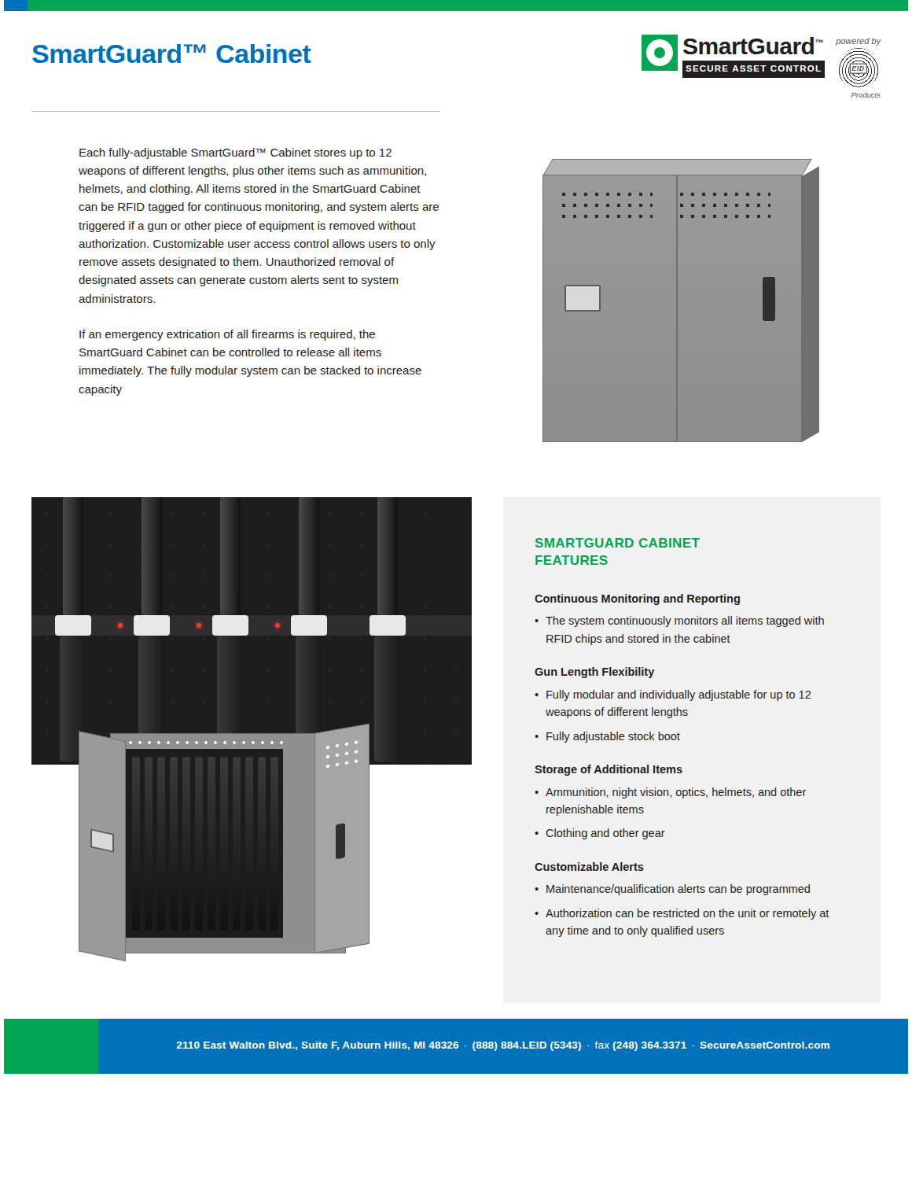SmartGuard™ Cabinet
SmartGuard™
SECURE ASSET CONTROL
powered by
EID
Products
Each fully-adjustable SmartGuard™ Cabinet stores up to 12 weapons of different lengths, plus other items such as ammunition, helmets, and clothing. All items stored in the SmartGuard Cabinet can be RFID tagged for continuous monitoring, and system alerts are triggered if a gun or other piece of equipment is removed without authorization. Customizable user access control allows users to only remove assets designated to them. Unauthorized removal of designated assets can generate custom alerts sent to system administrators.
If an emergency extrication of all firearms is required, the SmartGuard Cabinet can be controlled to release all items immediately. The fully modular system can be stacked to increase capacity
SmartGuard Cabinet
Features
Continuous Monitoring and Reporting
The system continuously monitors all items tagged with RFID chips and stored in the cabinet
Gun Length Flexibility
Fully modular and individually adjustable for up to 12 weapons of different lengths
Fully adjustable stock boot
Storage of Additional Items
Ammunition, night vision, optics, helmets, and other replenishable items
Clothing and other gear
Customizable Alerts
Maintenance/qualification alerts can be programmed
Authorization can be restricted on the unit or remotely at any time and to only qualified users
2110 East Walton Blvd., Suite F, Auburn Hills, MI 48326 · (888) 884.LEID (5343) · fax (248) 364.3371 · SecureAssetControl.com